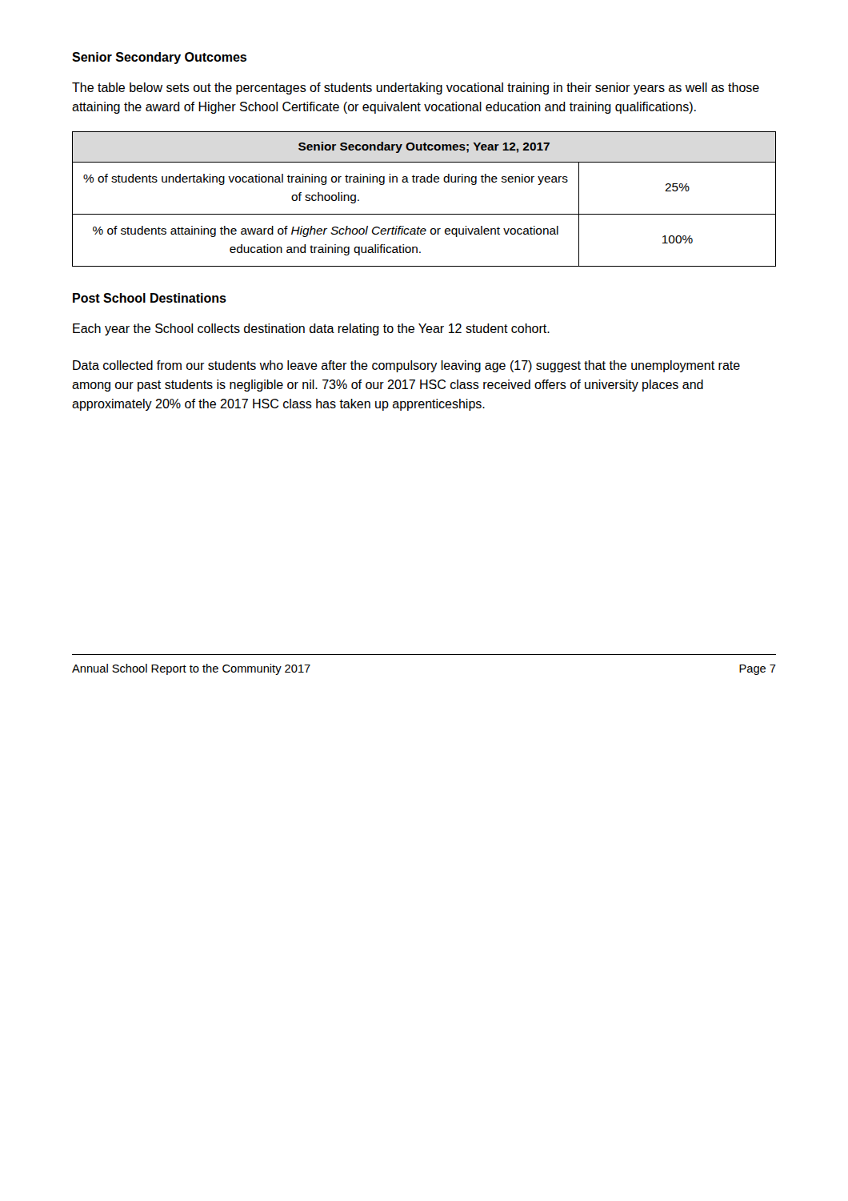Senior Secondary Outcomes
The table below sets out the percentages of students undertaking vocational training in their senior years as well as those attaining the award of Higher School Certificate (or equivalent vocational education and training qualifications).
Senior Secondary Outcomes; Year 12, 2017
| % of students undertaking vocational training or training in a trade during the senior years of schooling. | 25% |
| % of students attaining the award of Higher School Certificate or equivalent vocational education and training qualification. | 100% |
Post School Destinations
Each year the School collects destination data relating to the Year 12 student cohort.
Data collected from our students who leave after the compulsory leaving age (17) suggest that the unemployment rate among our past students is negligible or nil. 73% of our 2017 HSC class received offers of university places and approximately 20% of the 2017 HSC class has taken up apprenticeships.
Annual School Report to the Community 2017 Page 7